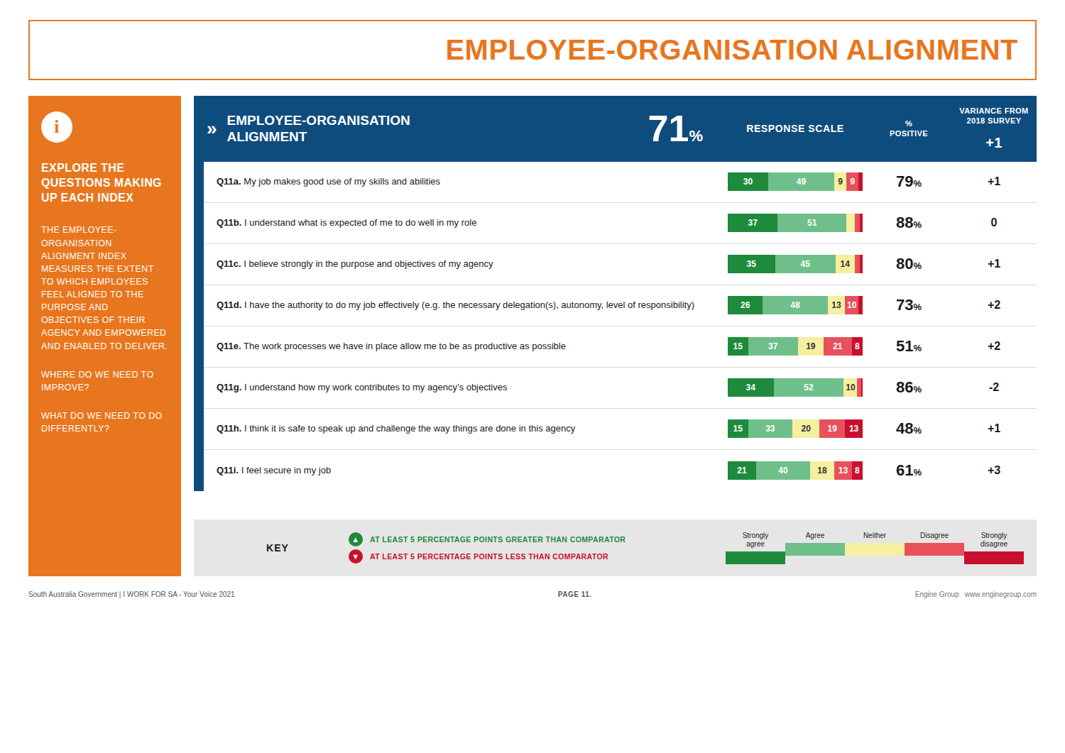EMPLOYEE-ORGANISATION ALIGNMENT
i
EXPLORE THE QUESTIONS MAKING UP EACH INDEX
THE EMPLOYEE-ORGANISATION ALIGNMENT INDEX MEASURES THE EXTENT TO WHICH EMPLOYEES FEEL ALIGNED TO THE PURPOSE AND OBJECTIVES OF THEIR AGENCY AND EMPOWERED AND ENABLED TO DELIVER.
WHERE DO WE NEED TO IMPROVE?
WHAT DO WE NEED TO DO DIFFERENTLY?
» EMPLOYEE-ORGANISATION ALIGNMENT 71%
RESPONSE SCALE
%
POSITIVE
VARIANCE FROM 2018 SURVEY+1
Q11a. My job makes good use of my skills and abilities
30
49
9
9
79%
+1
Q11b. I understand what is expected of me to do well in my role
37
51
88%
0
Q11c. I believe strongly in the purpose and objectives of my agency
35
45
14
80%
+1
Q11d. I have the authority to do my job effectively (e.g. the necessary delegation(s), autonomy, level of responsibility)
26
48
13
10
73%
+2
Q11e. The work processes we have in place allow me to be as productive as possible
15
37
19
21
8
51%
+2
Q11g. I understand how my work contributes to my agency’s objectives
34
52
10
86%
-2
Q11h. I think it is safe to speak up and challenge the way things are done in this agency
15
33
20
19
13
48%
+1
Q11i. I feel secure in my job
21
40
18
13
8
61%
+3
KEY
▲AT LEAST 5 PERCENTAGE POINTS GREATER THAN COMPARATOR
▼AT LEAST 5 PERCENTAGE POINTS LESS THAN COMPARATOR
Strongly
agree
Agree
Neither
Disagree
Strongly
disagree
South Australia Government | I WORK FOR SA - Your Voice 2021
PAGE 11.
Engine Group www.enginegroup.com